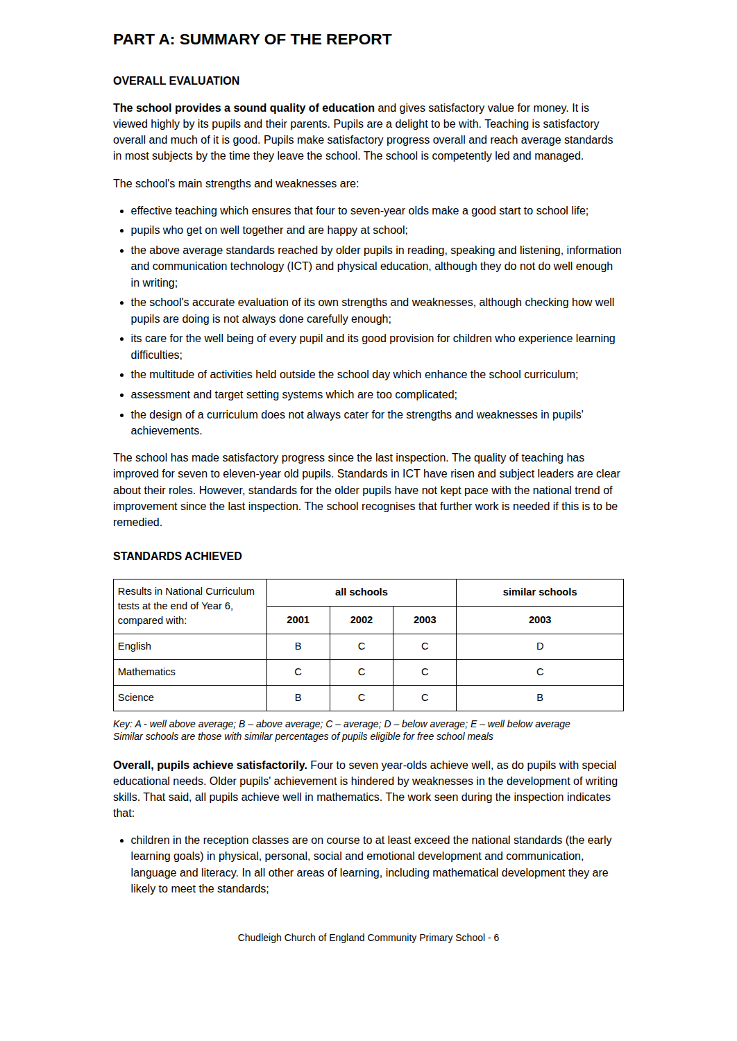PART A: SUMMARY OF THE REPORT
OVERALL EVALUATION
The school provides a sound quality of education and gives satisfactory value for money. It is viewed highly by its pupils and their parents. Pupils are a delight to be with. Teaching is satisfactory overall and much of it is good. Pupils make satisfactory progress overall and reach average standards in most subjects by the time they leave the school. The school is competently led and managed.
The school's main strengths and weaknesses are:
effective teaching which ensures that four to seven-year olds make a good start to school life;
pupils who get on well together and are happy at school;
the above average standards reached by older pupils in reading, speaking and listening, information and communication technology (ICT) and physical education, although they do not do well enough in writing;
the school's accurate evaluation of its own strengths and weaknesses, although checking how well pupils are doing is not always done carefully enough;
its care for the well being of every pupil and its good provision for children who experience learning difficulties;
the multitude of activities held outside the school day which enhance the school curriculum;
assessment and target setting systems which are too complicated;
the design of a curriculum does not always cater for the strengths and weaknesses in pupils' achievements.
The school has made satisfactory progress since the last inspection. The quality of teaching has improved for seven to eleven-year old pupils. Standards in ICT have risen and subject leaders are clear about their roles. However, standards for the older pupils have not kept pace with the national trend of improvement since the last inspection. The school recognises that further work is needed if this is to be remedied.
STANDARDS ACHIEVED
| Results in National Curriculum tests at the end of Year 6, compared with: | all schools | similar schools |
| --- | --- | --- |
| 2001 | 2002 | 2003 | 2003 |
| English | B | C | C | D |
| Mathematics | C | C | C | C |
| Science | B | C | C | B |
Key: A - well above average; B – above average; C – average; D – below average; E – well below average
Similar schools are those with similar percentages of pupils eligible for free school meals
Overall, pupils achieve satisfactorily. Four to seven year-olds achieve well, as do pupils with special educational needs. Older pupils' achievement is hindered by weaknesses in the development of writing skills. That said, all pupils achieve well in mathematics. The work seen during the inspection indicates that:
children in the reception classes are on course to at least exceed the national standards (the early learning goals) in physical, personal, social and emotional development and communication, language and literacy. In all other areas of learning, including mathematical development they are likely to meet the standards;
Chudleigh Church of England Community Primary School - 6